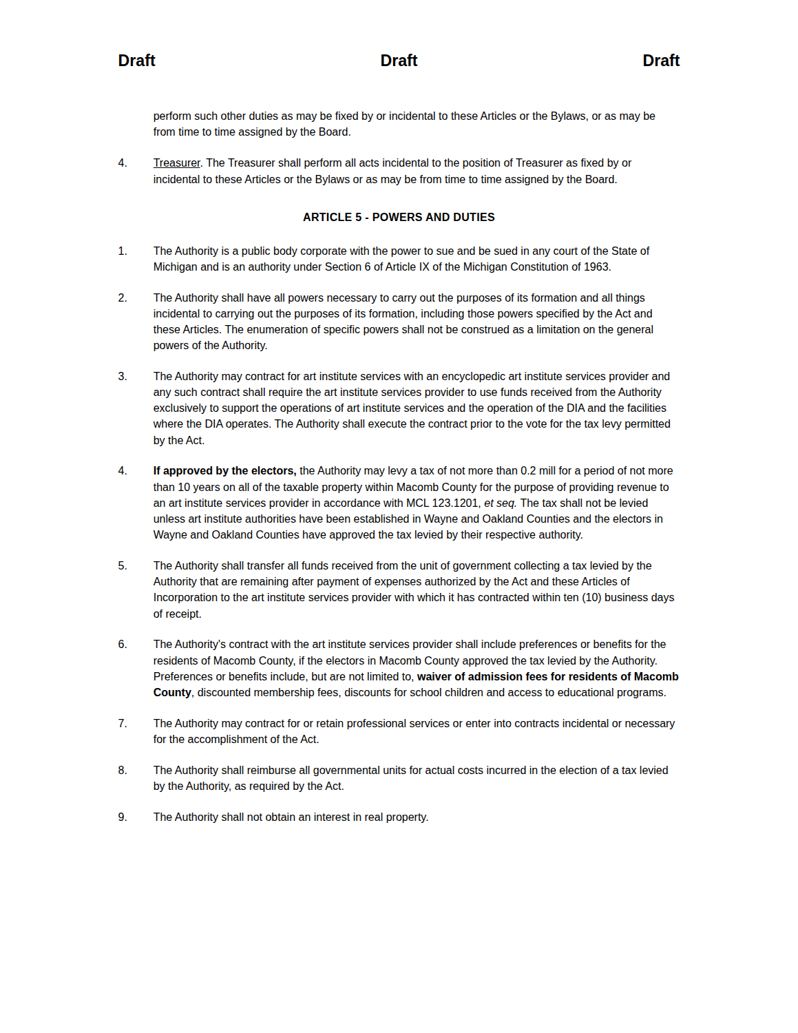Draft Draft Draft
perform such other duties as may be fixed by or incidental to these Articles or the Bylaws, or as may be from time to time assigned by the Board.
4. Treasurer. The Treasurer shall perform all acts incidental to the position of Treasurer as fixed by or incidental to these Articles or the Bylaws or as may be from time to time assigned by the Board.
ARTICLE 5 - POWERS AND DUTIES
1. The Authority is a public body corporate with the power to sue and be sued in any court of the State of Michigan and is an authority under Section 6 of Article IX of the Michigan Constitution of 1963.
2. The Authority shall have all powers necessary to carry out the purposes of its formation and all things incidental to carrying out the purposes of its formation, including those powers specified by the Act and these Articles. The enumeration of specific powers shall not be construed as a limitation on the general powers of the Authority.
3. The Authority may contract for art institute services with an encyclopedic art institute services provider and any such contract shall require the art institute services provider to use funds received from the Authority exclusively to support the operations of art institute services and the operation of the DIA and the facilities where the DIA operates. The Authority shall execute the contract prior to the vote for the tax levy permitted by the Act.
4. If approved by the electors, the Authority may levy a tax of not more than 0.2 mill for a period of not more than 10 years on all of the taxable property within Macomb County for the purpose of providing revenue to an art institute services provider in accordance with MCL 123.1201, et seq. The tax shall not be levied unless art institute authorities have been established in Wayne and Oakland Counties and the electors in Wayne and Oakland Counties have approved the tax levied by their respective authority.
5. The Authority shall transfer all funds received from the unit of government collecting a tax levied by the Authority that are remaining after payment of expenses authorized by the Act and these Articles of Incorporation to the art institute services provider with which it has contracted within ten (10) business days of receipt.
6. The Authority's contract with the art institute services provider shall include preferences or benefits for the residents of Macomb County, if the electors in Macomb County approved the tax levied by the Authority. Preferences or benefits include, but are not limited to, waiver of admission fees for residents of Macomb County, discounted membership fees, discounts for school children and access to educational programs.
7. The Authority may contract for or retain professional services or enter into contracts incidental or necessary for the accomplishment of the Act.
8. The Authority shall reimburse all governmental units for actual costs incurred in the election of a tax levied by the Authority, as required by the Act.
9. The Authority shall not obtain an interest in real property.